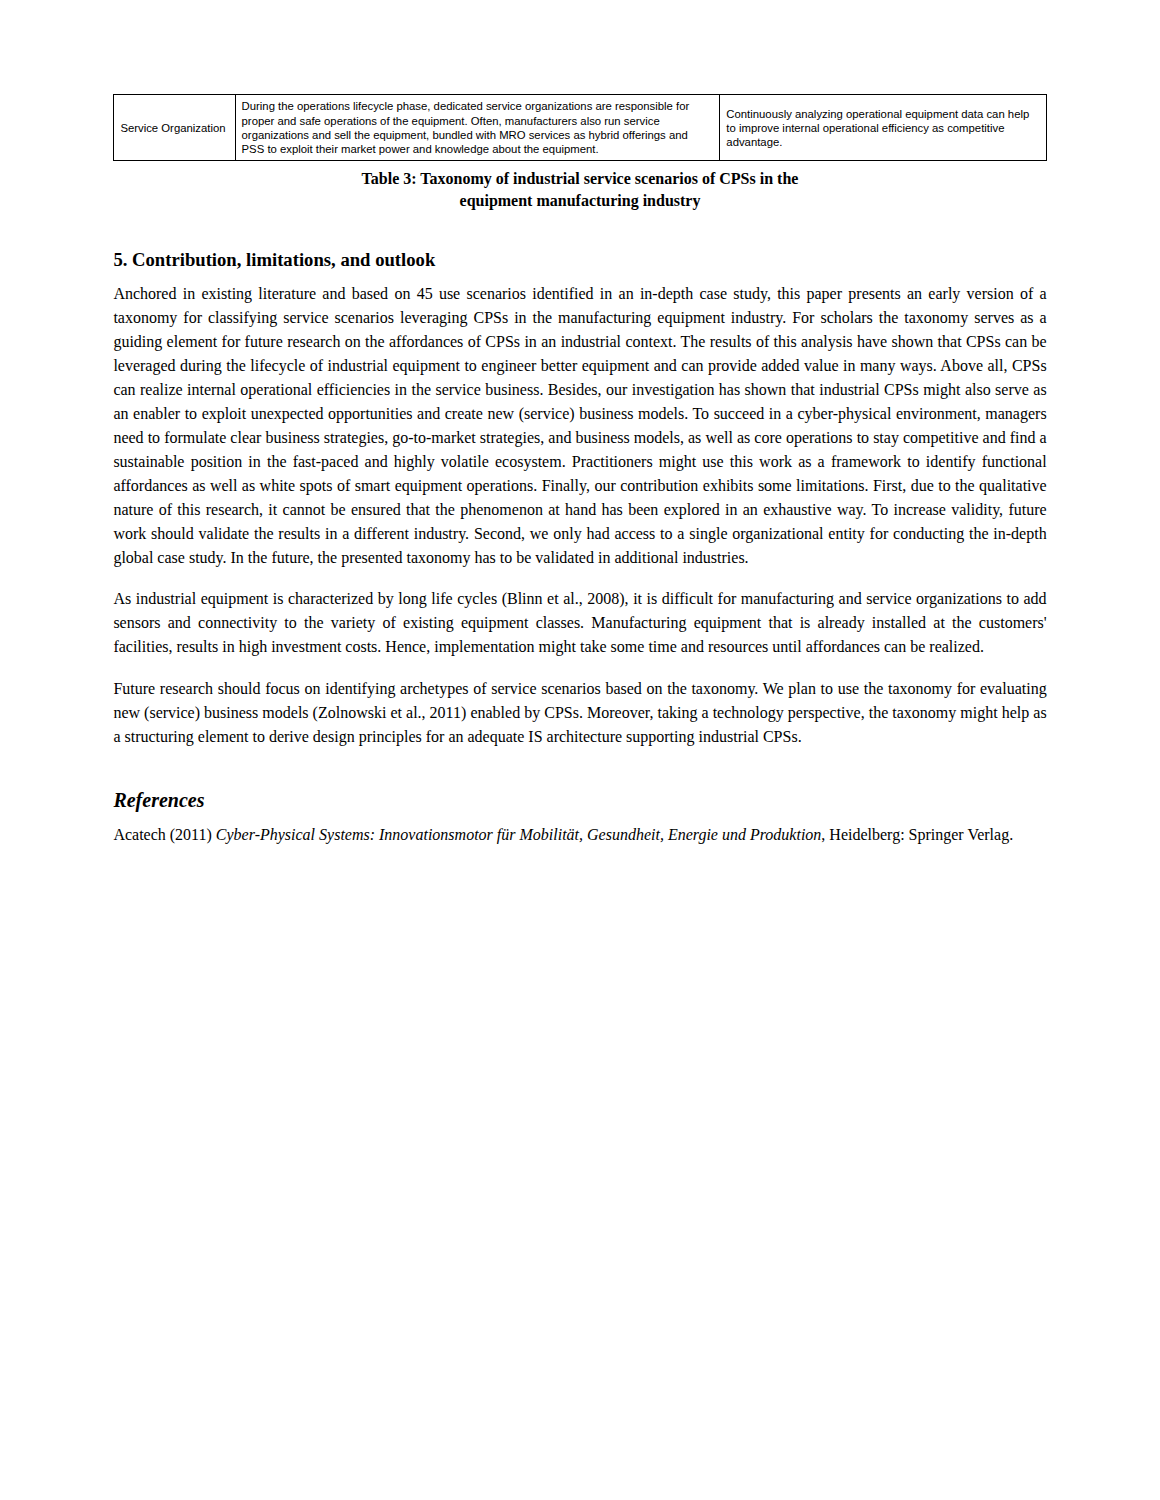| Service Organization | During the operations lifecycle phase, dedicated service organizations are responsible for proper and safe operations of the equipment. Often, manufacturers also run service organizations and sell the equipment, bundled with MRO services as hybrid offerings and PSS to exploit their market power and knowledge about the equipment. | Continuously analyzing operational equipment data can help to improve internal operational efficiency as competitive advantage. |
Table 3: Taxonomy of industrial service scenarios of CPSs in the
equipment manufacturing industry
5. Contribution, limitations, and outlook
Anchored in existing literature and based on 45 use scenarios identified in an in-depth case study, this paper presents an early version of a taxonomy for classifying service scenarios leveraging CPSs in the manufacturing equipment industry. For scholars the taxonomy serves as a guiding element for future research on the affordances of CPSs in an industrial context. The results of this analysis have shown that CPSs can be leveraged during the lifecycle of industrial equipment to engineer better equipment and can provide added value in many ways. Above all, CPSs can realize internal operational efficiencies in the service business. Besides, our investigation has shown that industrial CPSs might also serve as an enabler to exploit unexpected opportunities and create new (service) business models. To succeed in a cyber-physical environment, managers need to formulate clear business strategies, go-to-market strategies, and business models, as well as core operations to stay competitive and find a sustainable position in the fast-paced and highly volatile ecosystem. Practitioners might use this work as a framework to identify functional affordances as well as white spots of smart equipment operations. Finally, our contribution exhibits some limitations. First, due to the qualitative nature of this research, it cannot be ensured that the phenomenon at hand has been explored in an exhaustive way. To increase validity, future work should validate the results in a different industry. Second, we only had access to a single organizational entity for conducting the in-depth global case study. In the future, the presented taxonomy has to be validated in additional industries.
As industrial equipment is characterized by long life cycles (Blinn et al., 2008), it is difficult for manufacturing and service organizations to add sensors and connectivity to the variety of existing equipment classes. Manufacturing equipment that is already installed at the customers' facilities, results in high investment costs. Hence, implementation might take some time and resources until affordances can be realized.
Future research should focus on identifying archetypes of service scenarios based on the taxonomy. We plan to use the taxonomy for evaluating new (service) business models (Zolnowski et al., 2011) enabled by CPSs. Moreover, taking a technology perspective, the taxonomy might help as a structuring element to derive design principles for an adequate IS architecture supporting industrial CPSs.
References
Acatech (2011) Cyber-Physical Systems: Innovationsmotor für Mobilität, Gesundheit, Energie und Produktion, Heidelberg: Springer Verlag.